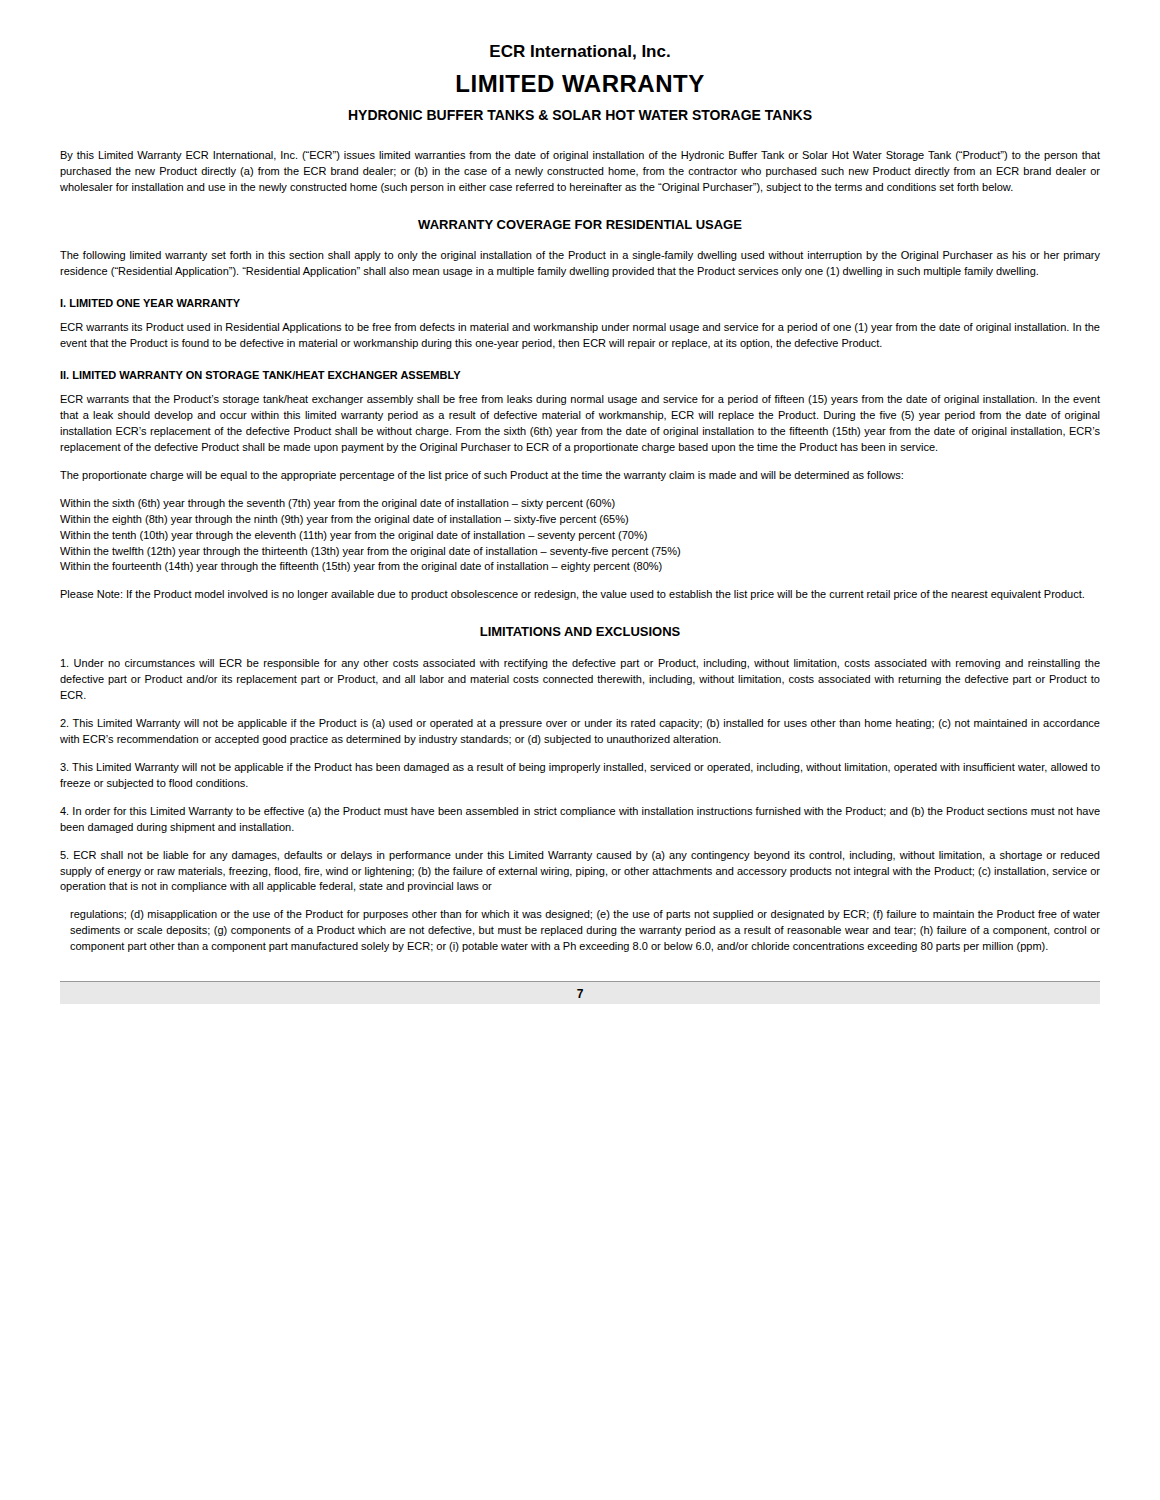ECR International, Inc.
LIMITED WARRANTY
HYDRONIC BUFFER TANKS & SOLAR HOT WATER STORAGE TANKS
By this Limited Warranty ECR International, Inc. (“ECR”) issues limited warranties from the date of original installation of the Hydronic Buffer Tank or Solar Hot Water Storage Tank (“Product”) to the person that purchased the new Product directly (a) from the ECR brand dealer; or (b) in the case of a newly constructed home, from the contractor who purchased such new Product directly from an ECR brand dealer or wholesaler for installation and use in the newly constructed home (such person in either case referred to hereinafter as the “Original Purchaser”), subject to the terms and conditions set forth below.
WARRANTY COVERAGE FOR RESIDENTIAL USAGE
The following limited warranty set forth in this section shall apply to only the original installation of the Product in a single-family dwelling used without interruption by the Original Purchaser as his or her primary residence (“Residential Application”). “Residential Application” shall also mean usage in a multiple family dwelling provided that the Product services only one (1) dwelling in such multiple family dwelling.
I. LIMITED ONE YEAR WARRANTY
ECR warrants its Product used in Residential Applications to be free from defects in material and workmanship under normal usage and service for a period of one (1) year from the date of original installation. In the event that the Product is found to be defective in material or workmanship during this one-year period, then ECR will repair or replace, at its option, the defective Product.
II. LIMITED WARRANTY ON STORAGE TANK/HEAT EXCHANGER ASSEMBLY
ECR warrants that the Product’s storage tank/heat exchanger assembly shall be free from leaks during normal usage and service for a period of fifteen (15) years from the date of original installation. In the event that a leak should develop and occur within this limited warranty period as a result of defective material of workmanship, ECR will replace the Product. During the five (5) year period from the date of original installation ECR’s replacement of the defective Product shall be without charge. From the sixth (6th) year from the date of original installation to the fifteenth (15th) year from the date of original installation, ECR’s replacement of the defective Product shall be made upon payment by the Original Purchaser to ECR of a proportionate charge based upon the time the Product has been in service.
The proportionate charge will be equal to the appropriate percentage of the list price of such Product at the time the warranty claim is made and will be determined as follows:
Within the sixth (6th) year through the seventh (7th) year from the original date of installation – sixty percent (60%)
Within the eighth (8th) year through the ninth (9th) year from the original date of installation – sixty-five percent (65%)
Within the tenth (10th) year through the eleventh (11th) year from the original date of installation – seventy percent (70%)
Within the twelfth (12th) year through the thirteenth (13th) year from the original date of installation – seventy-five percent (75%)
Within the fourteenth (14th) year through the fifteenth (15th) year from the original date of installation – eighty percent (80%)
Please Note: If the Product model involved is no longer available due to product obsolescence or redesign, the value used to establish the list price will be the current retail price of the nearest equivalent Product.
LIMITATIONS AND EXCLUSIONS
1. Under no circumstances will ECR be responsible for any other costs associated with rectifying the defective part or Product, including, without limitation, costs associated with removing and reinstalling the defective part or Product and/or its replacement part or Product, and all labor and material costs connected therewith, including, without limitation, costs associated with returning the defective part or Product to ECR.
2. This Limited Warranty will not be applicable if the Product is (a) used or operated at a pressure over or under its rated capacity; (b) installed for uses other than home heating; (c) not maintained in accordance with ECR’s recommendation or accepted good practice as determined by industry standards; or (d) subjected to unauthorized alteration.
3. This Limited Warranty will not be applicable if the Product has been damaged as a result of being improperly installed, serviced or operated, including, without limitation, operated with insufficient water, allowed to freeze or subjected to flood conditions.
4. In order for this Limited Warranty to be effective (a) the Product must have been assembled in strict compliance with installation instructions furnished with the Product; and (b) the Product sections must not have been damaged during shipment and installation.
5. ECR shall not be liable for any damages, defaults or delays in performance under this Limited Warranty caused by (a) any contingency beyond its control, including, without limitation, a shortage or reduced supply of energy or raw materials, freezing, flood, fire, wind or lightening; (b) the failure of external wiring, piping, or other attachments and accessory products not integral with the Product; (c) installation, service or operation that is not in compliance with all applicable federal, state and provincial laws or
regulations; (d) misapplication or the use of the Product for purposes other than for which it was designed; (e) the use of parts not supplied or designated by ECR; (f) failure to maintain the Product free of water sediments or scale deposits; (g) components of a Product which are not defective, but must be replaced during the warranty period as a result of reasonable wear and tear; (h) failure of a component, control or component part other than a component part manufactured solely by ECR; or (i) potable water with a Ph exceeding 8.0 or below 6.0, and/or chloride concentrations exceeding 80 parts per million (ppm).
7